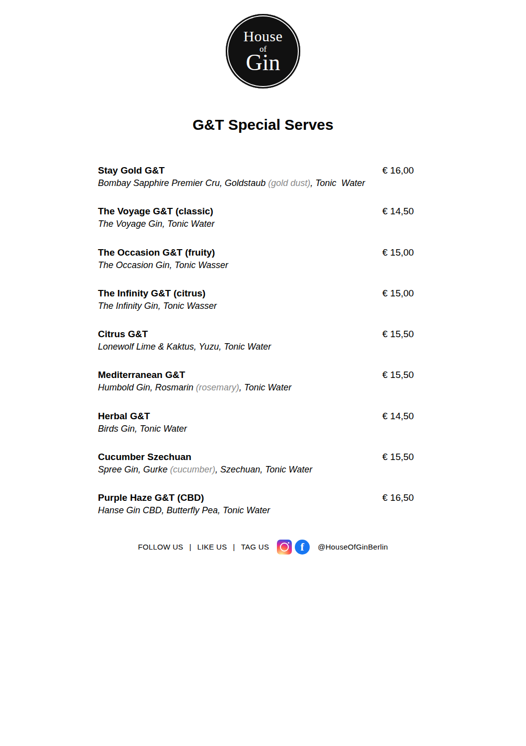House of Gin
G&T Special Serves
Stay Gold G&T € 16,00
Bombay Sapphire Premier Cru, Goldstaub (gold dust), Tonic Water
The Voyage G&T (classic) € 14,50
The Voyage Gin, Tonic Water
The Occasion G&T (fruity) € 15,00
The Occasion Gin, Tonic Wasser
The Infinity G&T (citrus) € 15,00
The Infinity Gin, Tonic Wasser
Citrus G&T € 15,50
Lonewolf Lime & Kaktus, Yuzu, Tonic Water
Mediterranean G&T € 15,50
Humbold Gin, Rosmarin (rosemary), Tonic Water
Herbal G&T € 14,50
Birds Gin, Tonic Water
Cucumber Szechuan € 15,50
Spree Gin, Gurke (cucumber), Szechuan, Tonic Water
Purple Haze G&T (CBD) € 16,50
Hanse Gin CBD, Butterfly Pea, Tonic Water
FOLLOW US| LIKE US| TAG US f @HouseOfGinBerlin